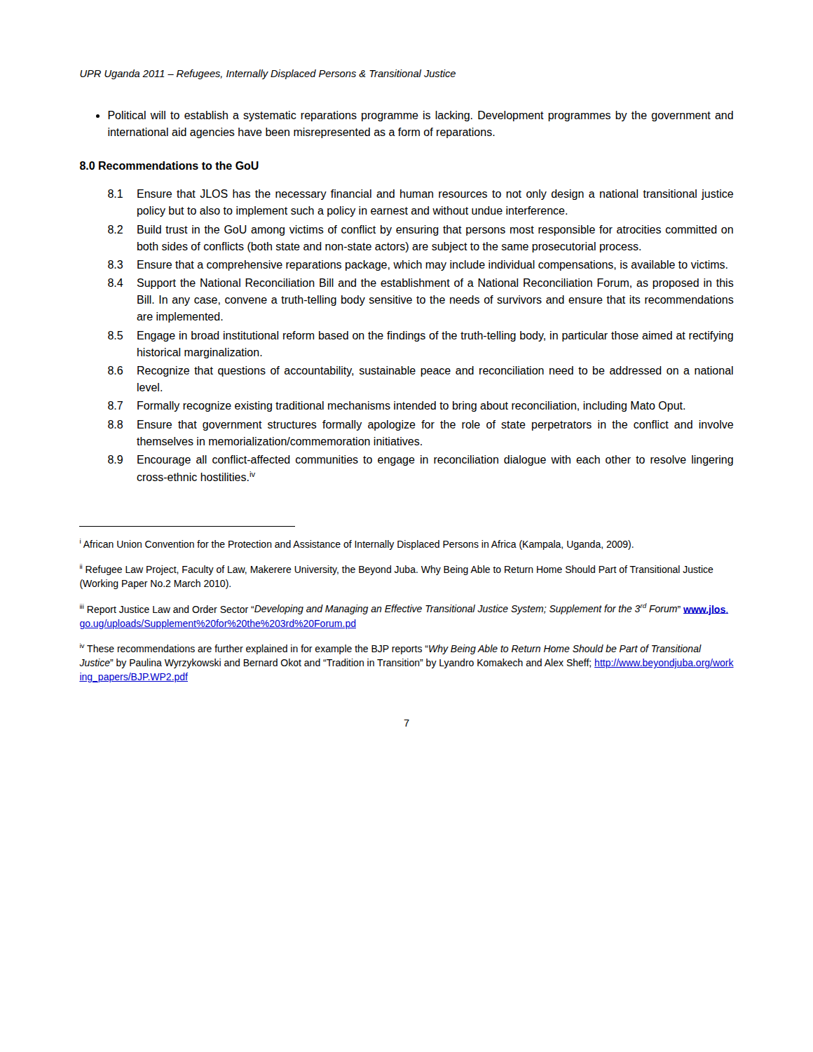UPR Uganda 2011 – Refugees, Internally Displaced Persons & Transitional Justice
Political will to establish a systematic reparations programme is lacking. Development programmes by the government and international aid agencies have been misrepresented as a form of reparations.
8.0 Recommendations to the GoU
8.1 Ensure that JLOS has the necessary financial and human resources to not only design a national transitional justice policy but to also to implement such a policy in earnest and without undue interference.
8.2 Build trust in the GoU among victims of conflict by ensuring that persons most responsible for atrocities committed on both sides of conflicts (both state and non-state actors) are subject to the same prosecutorial process.
8.3 Ensure that a comprehensive reparations package, which may include individual compensations, is available to victims.
8.4 Support the National Reconciliation Bill and the establishment of a National Reconciliation Forum, as proposed in this Bill. In any case, convene a truth-telling body sensitive to the needs of survivors and ensure that its recommendations are implemented.
8.5 Engage in broad institutional reform based on the findings of the truth-telling body, in particular those aimed at rectifying historical marginalization.
8.6 Recognize that questions of accountability, sustainable peace and reconciliation need to be addressed on a national level.
8.7 Formally recognize existing traditional mechanisms intended to bring about reconciliation, including Mato Oput.
8.8 Ensure that government structures formally apologize for the role of state perpetrators in the conflict and involve themselves in memorialization/commemoration initiatives.
8.9 Encourage all conflict-affected communities to engage in reconciliation dialogue with each other to resolve lingering cross-ethnic hostilities.iv
i African Union Convention for the Protection and Assistance of Internally Displaced Persons in Africa (Kampala, Uganda, 2009).
ii Refugee Law Project, Faculty of Law, Makerere University, the Beyond Juba. Why Being Able to Return Home Should Part of Transitional Justice (Working Paper No.2 March 2010).
iii Report Justice Law and Order Sector “Developing and Managing an Effective Transitional Justice System; Supplement for the 3rd Forum” www.jlos.go.ug/uploads/Supplement%20for%20the%203rd%20Forum.pd
iv These recommendations are further explained in for example the BJP reports “Why Being Able to Return Home Should be Part of Transitional Justice” by Paulina Wyrzykowski and Bernard Okot and “Tradition in Transition” by Lyandro Komakech and Alex Sheff; http://www.beyondjuba.org/working_papers/BJP.WP2.pdf
7